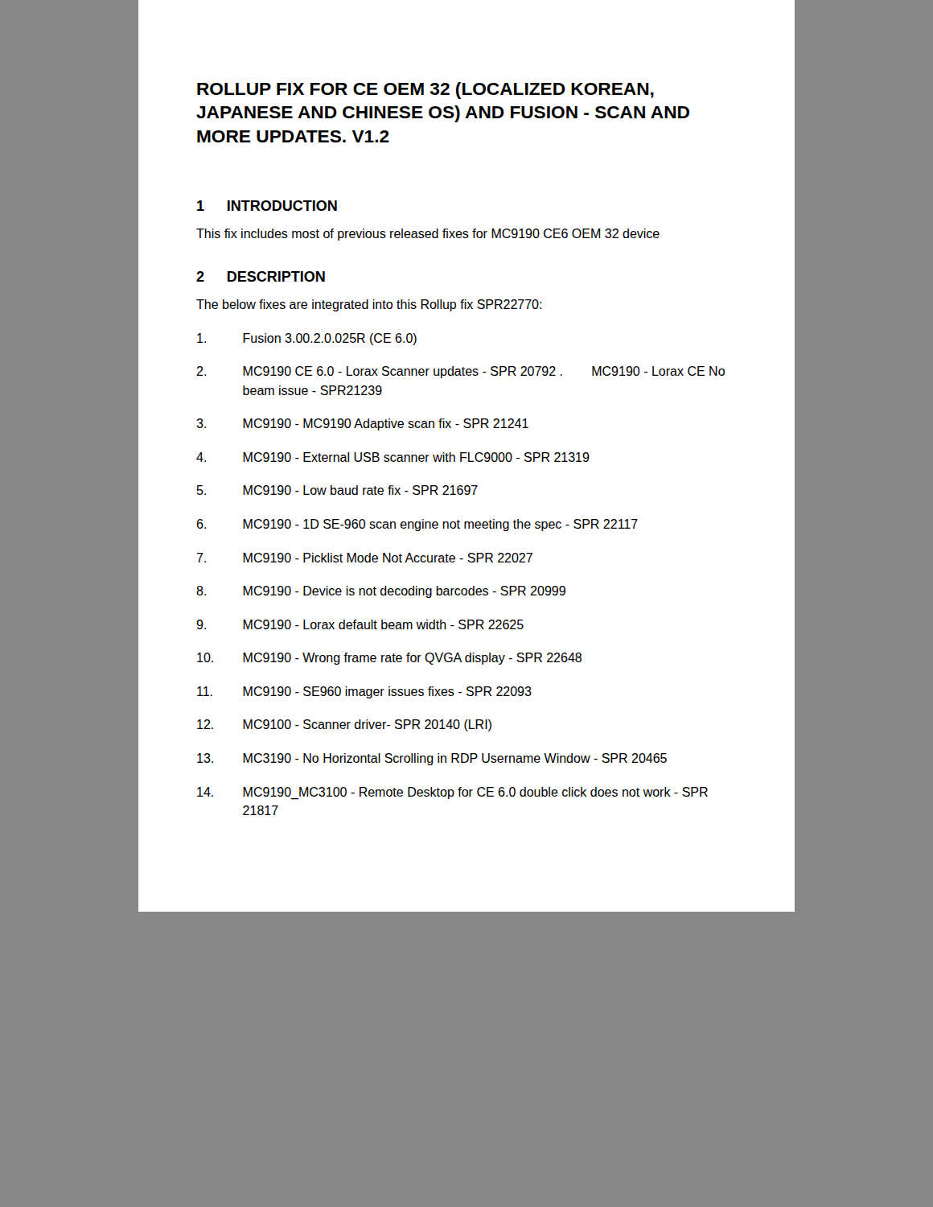Rollup fix for CE OEM 32 (Localized Korean, Japanese and Chinese OS) and Fusion - Scan and more updates. V1.2
1 Introduction
This fix includes most of previous released fixes for MC9190 CE6 OEM 32 device
2 Description
The below fixes are integrated into this Rollup fix SPR22770:
1. Fusion 3.00.2.0.025R (CE 6.0)
2. MC9190 CE 6.0 - Lorax Scanner updates - SPR 20792 . MC9190 - Lorax CE No beam issue - SPR21239
3. MC9190 - MC9190 Adaptive scan fix - SPR 21241
4. MC9190 - External USB scanner with FLC9000 - SPR 21319
5. MC9190 - Low baud rate fix - SPR 21697
6. MC9190 - 1D SE-960 scan engine not meeting the spec - SPR 22117
7. MC9190 - Picklist Mode Not Accurate - SPR 22027
8. MC9190 - Device is not decoding barcodes - SPR 20999
9. MC9190 - Lorax default beam width - SPR 22625
10. MC9190 - Wrong frame rate for QVGA display - SPR 22648
11. MC9190 - SE960 imager issues fixes - SPR 22093
12. MC9100 - Scanner driver- SPR 20140 (LRI)
13. MC3190 - No Horizontal Scrolling in RDP Username Window - SPR 20465
14. MC9190_MC3100 - Remote Desktop for CE 6.0 double click does not work - SPR 21817